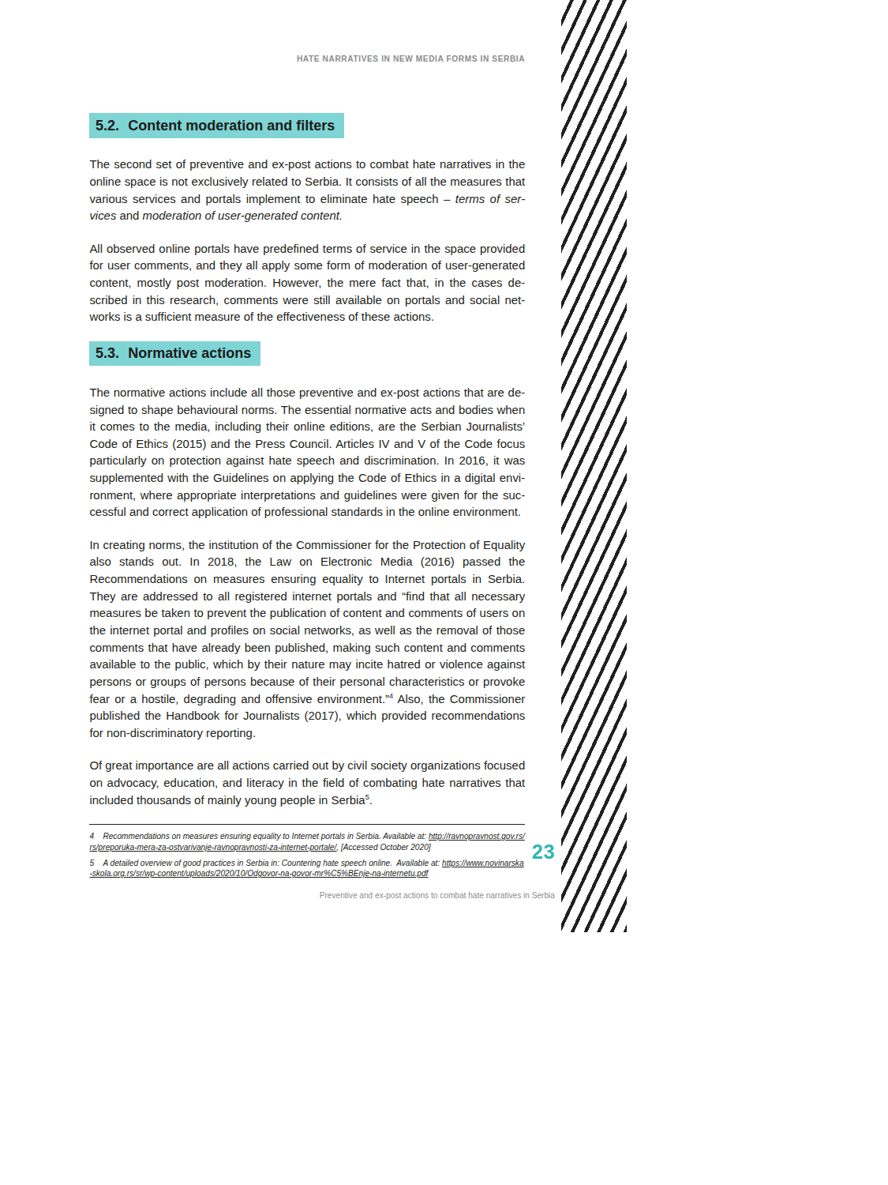Hate narratives in new media forms in Serbia
5.2. Content moderation and filters
The second set of preventive and ex-post actions to combat hate narratives in the online space is not exclusively related to Serbia. It consists of all the measures that various services and portals implement to eliminate hate speech – terms of services and moderation of user-generated content.
All observed online portals have predefined terms of service in the space provided for user comments, and they all apply some form of moderation of user-generated content, mostly post moderation. However, the mere fact that, in the cases described in this research, comments were still available on portals and social networks is a sufficient measure of the effectiveness of these actions.
5.3. Normative actions
The normative actions include all those preventive and ex-post actions that are designed to shape behavioural norms. The essential normative acts and bodies when it comes to the media, including their online editions, are the Serbian Journalists’ Code of Ethics (2015) and the Press Council. Articles IV and V of the Code focus particularly on protection against hate speech and discrimination. In 2016, it was supplemented with the Guidelines on applying the Code of Ethics in a digital environment, where appropriate interpretations and guidelines were given for the successful and correct application of professional standards in the online environment.
In creating norms, the institution of the Commissioner for the Protection of Equality also stands out. In 2018, the Law on Electronic Media (2016) passed the Recommendations on measures ensuring equality to Internet portals in Serbia. They are addressed to all registered internet portals and “find that all necessary measures be taken to prevent the publication of content and comments of users on the internet portal and profiles on social networks, as well as the removal of those comments that have already been published, making such content and comments available to the public, which by their nature may incite hatred or violence against persons or groups of persons because of their personal characteristics or provoke fear or a hostile, degrading and offensive environment.”4 Also, the Commissioner published the Handbook for Journalists (2017), which provided recommendations for non-discriminatory reporting.
Of great importance are all actions carried out by civil society organizations focused on advocacy, education, and literacy in the field of combating hate narratives that included thousands of mainly young people in Serbia5.
4 Recommendations on measures ensuring equality to Internet portals in Serbia. Available at: http://ravnopravnost.gov.rs/rs/preporuka-mera-za-ostvarivanje-ravnopravnosti-za-internet-portale/, [Accessed October 2020]
5 A detailed overview of good practices in Serbia in: Countering hate speech online. Available at: https://www.novinarska-skola.org.rs/sr/wp-content/uploads/2020/10/Odgovor-na-govor-mr%C5%BEnje-na-internetu.pdf
23
Preventive and ex-post actions to combat hate narratives in Serbia